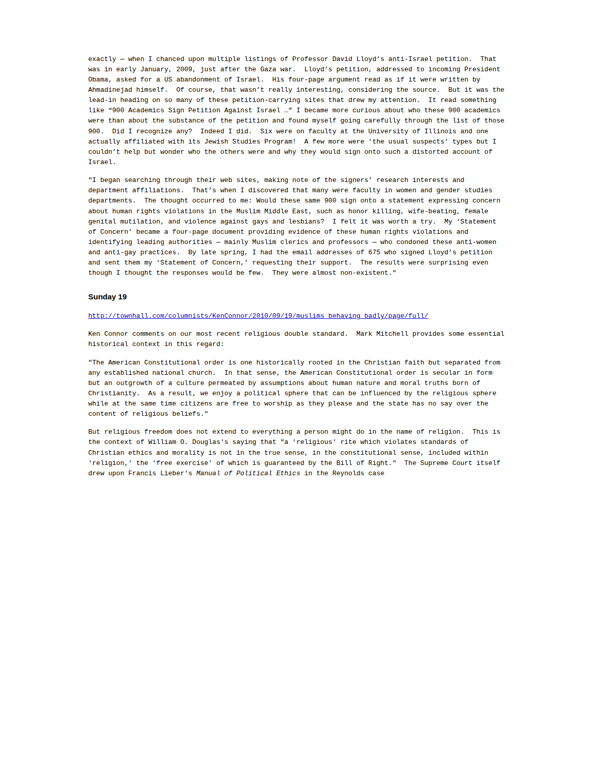exactly — when I chanced upon multiple listings of Professor David Lloyd’s anti-Israel petition. That was in early January, 2009, just after the Gaza war. Lloyd’s petition, addressed to incoming President Obama, asked for a US abandonment of Israel. His four-page argument read as if it were written by Ahmadinejad himself. Of course, that wasn’t really interesting, considering the source. But it was the lead-in heading on so many of these petition-carrying sites that drew my attention. It read something like “900 Academics Sign Petition Against Israel …” I became more curious about who these 900 academics were than about the substance of the petition and found myself going carefully through the list of those 900. Did I recognize any? Indeed I did. Six were on faculty at the University of Illinois and one actually affiliated with its Jewish Studies Program! A few more were 'the usual suspects' types but I couldn’t help but wonder who the others were and why they would sign onto such a distorted account of Israel.
"I began searching through their web sites, making note of the signers’ research interests and department affiliations. That’s when I discovered that many were faculty in women and gender studies departments. The thought occurred to me: Would these same 900 sign onto a statement expressing concern about human rights violations in the Muslim Middle East, such as honor killing, wife-beating, female genital mutilation, and violence against gays and lesbians? I felt it was worth a try. My ‘Statement of Concern’ became a four-page document providing evidence of these human rights violations and identifying leading authorities — mainly Muslim clerics and professors — who condoned these anti-women and anti-gay practices. By late spring, I had the email addresses of 675 who signed Lloyd’s petition and sent them my ‘Statement of Concern,’ requesting their support. The results were surprising even though I thought the responses would be few. They were almost non-existent."
Sunday 19
http://townhall.com/columnists/KenConnor/2010/09/19/muslims_behaving_badly/page/full/
Ken Connor comments on our most recent religious double standard. Mark Mitchell provides some essential historical context in this regard:
"The American Constitutional order is one historically rooted in the Christian faith but separated from any established national church. In that sense, the American Constitutional order is secular in form but an outgrowth of a culture permeated by assumptions about human nature and moral truths born of Christianity. As a result, we enjoy a political sphere that can be influenced by the religious sphere while at the same time citizens are free to worship as they please and the state has no say over the content of religious beliefs."
But religious freedom does not extend to everything a person might do in the name of religion. This is the context of William O. Douglas's saying that "a 'religious' rite which violates standards of Christian ethics and morality is not in the true sense, in the constitutional sense, included within 'religion,' the 'free exercise' of which is guaranteed by the Bill of Right." The Supreme Court itself drew upon Francis Lieber's Manual of Political Ethics in the Reynolds case